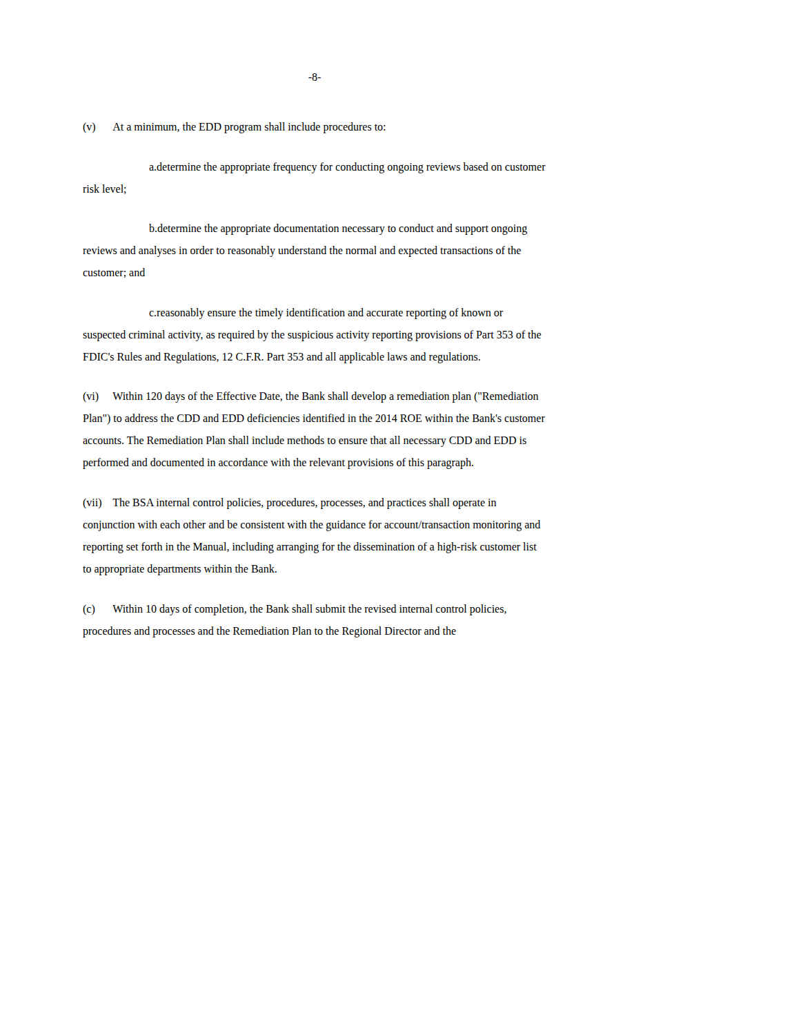-8-
(v) At a minimum, the EDD program shall include procedures to:
a. determine the appropriate frequency for conducting ongoing reviews based on customer risk level;
b. determine the appropriate documentation necessary to conduct and support ongoing reviews and analyses in order to reasonably understand the normal and expected transactions of the customer; and
c. reasonably ensure the timely identification and accurate reporting of known or suspected criminal activity, as required by the suspicious activity reporting provisions of Part 353 of the FDIC's Rules and Regulations, 12 C.F.R. Part 353 and all applicable laws and regulations.
(vi) Within 120 days of the Effective Date, the Bank shall develop a remediation plan ("Remediation Plan") to address the CDD and EDD deficiencies identified in the 2014 ROE within the Bank's customer accounts. The Remediation Plan shall include methods to ensure that all necessary CDD and EDD is performed and documented in accordance with the relevant provisions of this paragraph.
(vii) The BSA internal control policies, procedures, processes, and practices shall operate in conjunction with each other and be consistent with the guidance for account/transaction monitoring and reporting set forth in the Manual, including arranging for the dissemination of a high-risk customer list to appropriate departments within the Bank.
(c) Within 10 days of completion, the Bank shall submit the revised internal control policies, procedures and processes and the Remediation Plan to the Regional Director and the